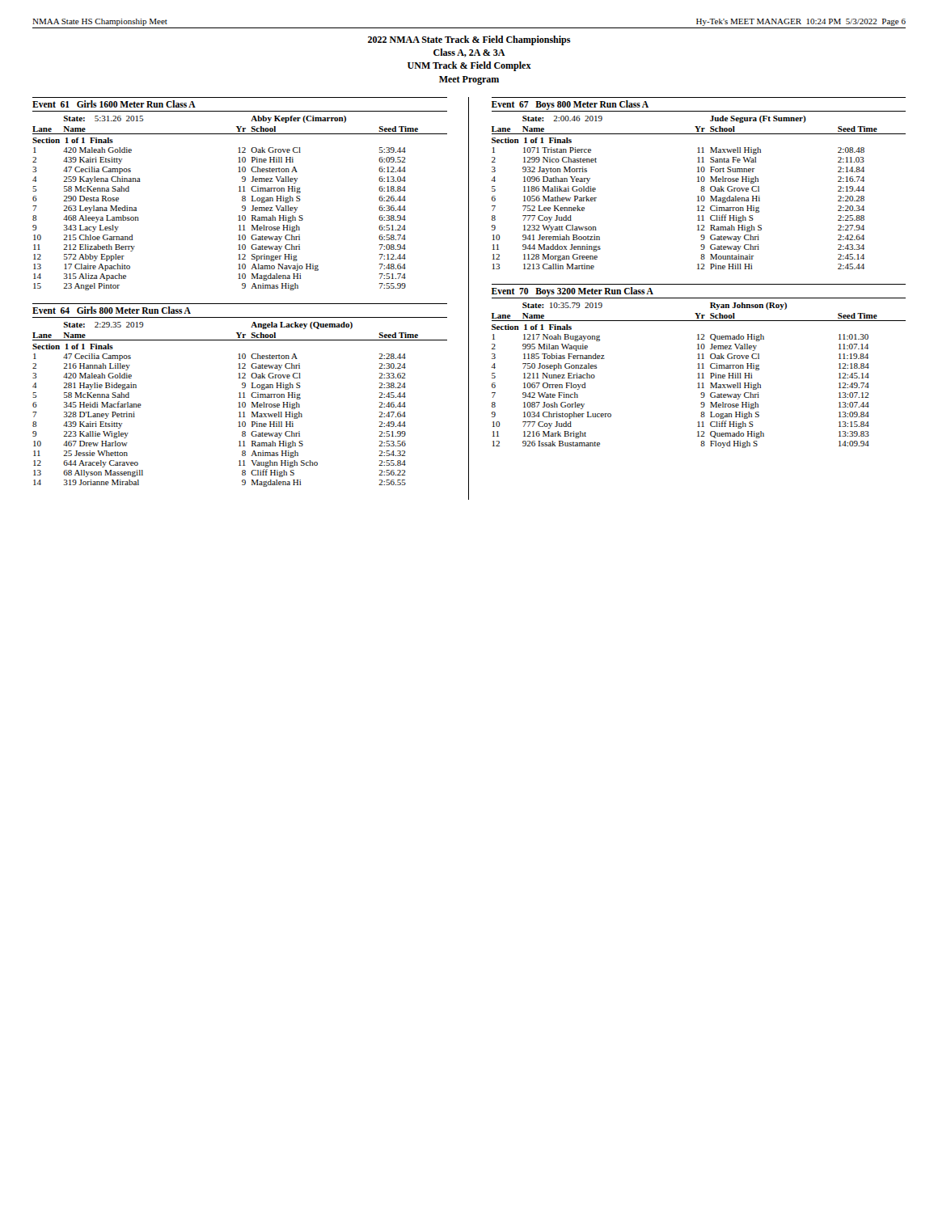NMAA State HS Championship Meet
Hy-Tek's MEET MANAGER 10:24 PM 5/3/2022 Page 6
2022 NMAA State Track & Field Championships
Class A, 2A & 3A
UNM Track & Field Complex
Meet Program
Event 61 Girls 1600 Meter Run Class A
| | State: 5:31.26 2015 | | Abby Kepfer (Cimarron) |
| Lane | Name | Yr | School | Seed Time |
| Section 1 of 1 Finals |
| 1 | 420 Maleah Goldie | 12 | Oak Grove Cl | 5:39.44 |
| 2 | 439 Kairi Etsitty | 10 | Pine Hill Hi | 6:09.52 |
| 3 | 47 Cecilia Campos | 10 | Chesterton A | 6:12.44 |
| 4 | 259 Kaylena Chinana | 9 | Jemez Valley | 6:13.04 |
| 5 | 58 McKenna Sahd | 11 | Cimarron Hig | 6:18.84 |
| 6 | 290 Desta Rose | 8 | Logan High S | 6:26.44 |
| 7 | 263 Leylana Medina | 9 | Jemez Valley | 6:36.44 |
| 8 | 468 Aleeya Lambson | 10 | Ramah High S | 6:38.94 |
| 9 | 343 Lacy Lesly | 11 | Melrose High | 6:51.24 |
| 10 | 215 Chloe Garnand | 10 | Gateway Chri | 6:58.74 |
| 11 | 212 Elizabeth Berry | 10 | Gateway Chri | 7:08.94 |
| 12 | 572 Abby Eppler | 12 | Springer Hig | 7:12.44 |
| 13 | 17 Claire Apachito | 10 | Alamo Navajo Hig | 7:48.64 |
| 14 | 315 Aliza Apache | 10 | Magdalena Hi | 7:51.74 |
| 15 | 23 Angel Pintor | 9 | Animas High | 7:55.99 |
Event 64 Girls 800 Meter Run Class A
| | State: 2:29.35 2019 | | Angela Lackey (Quemado) |
| Lane | Name | Yr | School | Seed Time |
| Section 1 of 1 Finals |
| 1 | 47 Cecilia Campos | 10 | Chesterton A | 2:28.44 |
| 2 | 216 Hannah Lilley | 12 | Gateway Chri | 2:30.24 |
| 3 | 420 Maleah Goldie | 12 | Oak Grove Cl | 2:33.62 |
| 4 | 281 Haylie Bidegain | 9 | Logan High S | 2:38.24 |
| 5 | 58 McKenna Sahd | 11 | Cimarron Hig | 2:45.44 |
| 6 | 345 Heidi Macfarlane | 10 | Melrose High | 2:46.44 |
| 7 | 328 D'Laney Petrini | 11 | Maxwell High | 2:47.64 |
| 8 | 439 Kairi Etsitty | 10 | Pine Hill Hi | 2:49.44 |
| 9 | 223 Kallie Wigley | 8 | Gateway Chri | 2:51.99 |
| 10 | 467 Drew Harlow | 11 | Ramah High S | 2:53.56 |
| 11 | 25 Jessie Whetton | 8 | Animas High | 2:54.32 |
| 12 | 644 Aracely Caraveo | 11 | Vaughn High Scho | 2:55.84 |
| 13 | 68 Allyson Massengill | 8 | Cliff High S | 2:56.22 |
| 14 | 319 Jorianne Mirabal | 9 | Magdalena Hi | 2:56.55 |
Event 67 Boys 800 Meter Run Class A
| | State: 2:00.46 2019 | | Jude Segura (Ft Sumner) |
| Lane | Name | Yr | School | Seed Time |
| Section 1 of 1 Finals |
| 1 | 1071 Tristan Pierce | 11 | Maxwell High | 2:08.48 |
| 2 | 1299 Nico Chastenet | 11 | Santa Fe Wal | 2:11.03 |
| 3 | 932 Jayton Morris | 10 | Fort Sumner | 2:14.84 |
| 4 | 1096 Dathan Yeary | 10 | Melrose High | 2:16.74 |
| 5 | 1186 Malikai Goldie | 8 | Oak Grove Cl | 2:19.44 |
| 6 | 1056 Mathew Parker | 10 | Magdalena Hi | 2:20.28 |
| 7 | 752 Lee Kenneke | 12 | Cimarron Hig | 2:20.34 |
| 8 | 777 Coy Judd | 11 | Cliff High S | 2:25.88 |
| 9 | 1232 Wyatt Clawson | 12 | Ramah High S | 2:27.94 |
| 10 | 941 Jeremiah Bootzin | 9 | Gateway Chri | 2:42.64 |
| 11 | 944 Maddox Jennings | 9 | Gateway Chri | 2:43.34 |
| 12 | 1128 Morgan Greene | 8 | Mountainair | 2:45.14 |
| 13 | 1213 Callin Martine | 12 | Pine Hill Hi | 2:45.44 |
Event 70 Boys 3200 Meter Run Class A
| | State: 10:35.79 2019 | | Ryan Johnson (Roy) |
| Lane | Name | Yr | School | Seed Time |
| Section 1 of 1 Finals |
| 1 | 1217 Noah Bugayong | 12 | Quemado High | 11:01.30 |
| 2 | 995 Milan Waquie | 10 | Jemez Valley | 11:07.14 |
| 3 | 1185 Tobias Fernandez | 11 | Oak Grove Cl | 11:19.84 |
| 4 | 750 Joseph Gonzales | 11 | Cimarron Hig | 12:18.84 |
| 5 | 1211 Nunez Eriacho | 11 | Pine Hill Hi | 12:45.14 |
| 6 | 1067 Orren Floyd | 11 | Maxwell High | 12:49.74 |
| 7 | 942 Wate Finch | 9 | Gateway Chri | 13:07.12 |
| 8 | 1087 Josh Gorley | 9 | Melrose High | 13:07.44 |
| 9 | 1034 Christopher Lucero | 8 | Logan High S | 13:09.84 |
| 10 | 777 Coy Judd | 11 | Cliff High S | 13:15.84 |
| 11 | 1216 Mark Bright | 12 | Quemado High | 13:39.83 |
| 12 | 926 Issak Bustamante | 8 | Floyd High S | 14:09.94 |